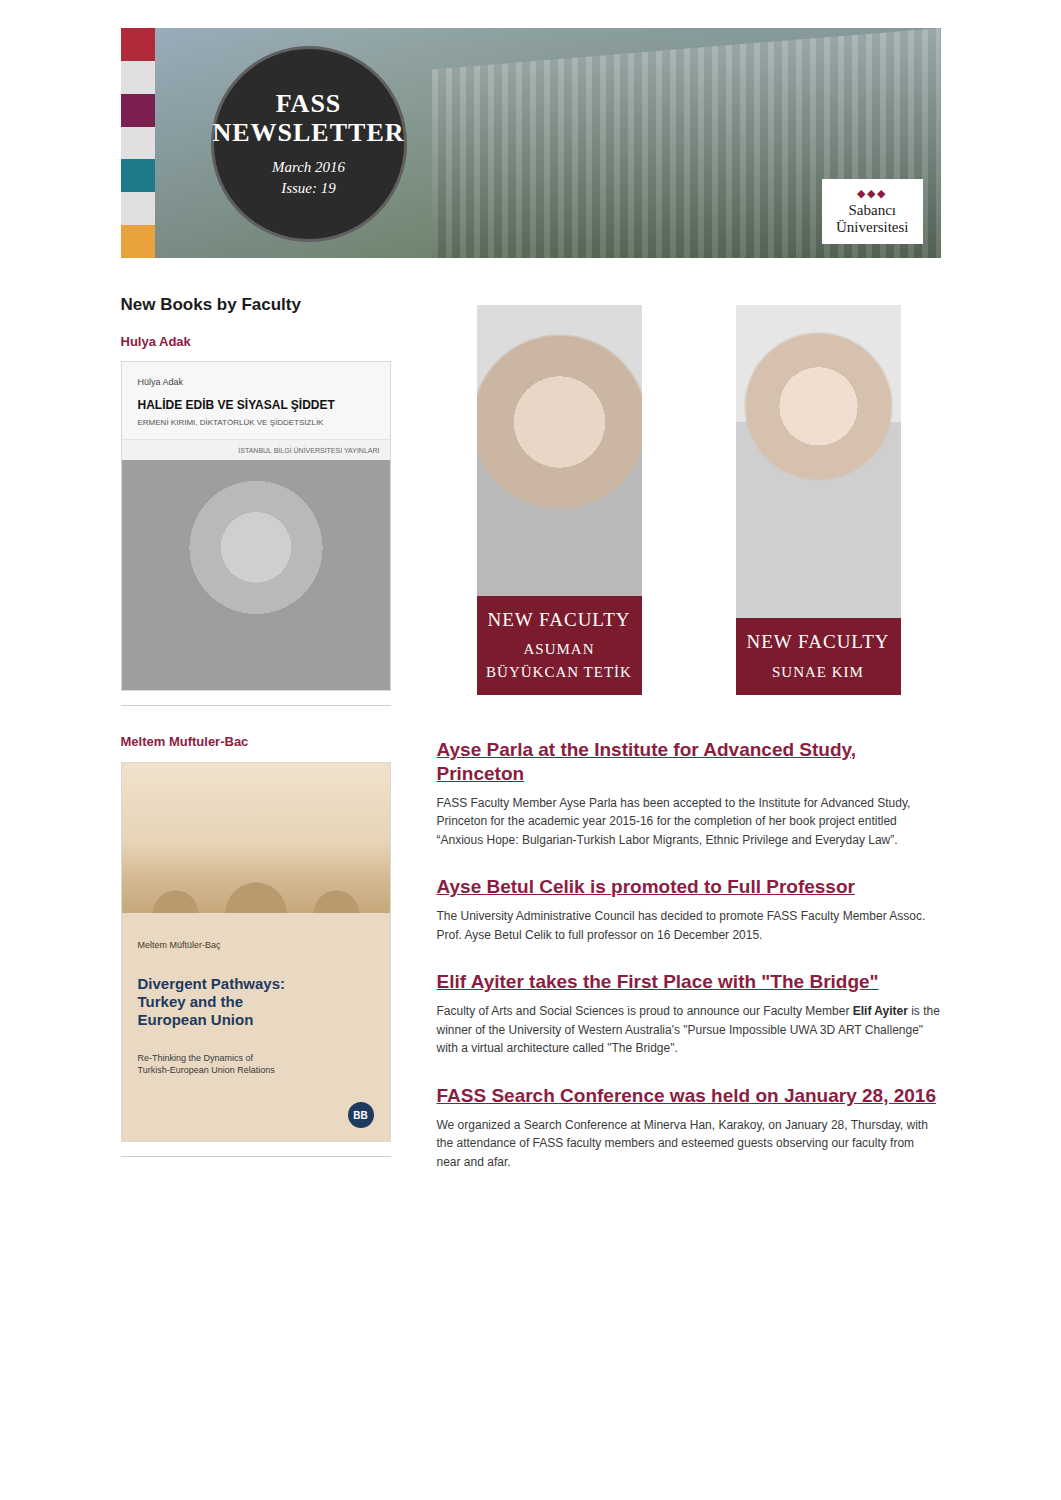FASS NEWSLETTER March 2016
Issue: 19
◆◆◆ Sabancı Üniversitesi
New Books by Faculty
Hulya Adak
Hülya Adak
HALİDE EDİB VE SİYASAL ŞİDDET
ERMENİ KIRIMI, DİKTATÖRLÜK VE ŞİDDETSİZLİK
İSTANBUL BİLGİ ÜNİVERSİTESİ YAYINLARI
Meltem Muftuler-Bac
Meltem Müftüler-Baç
Divergent Pathways:
Turkey and the
European Union
Re-Thinking the Dynamics of
Turkish-European Union Relations
BB
NEW FACULTY ASUMAN BÜYÜKCAN TETİK
NEW FACULTY SUNAE KIM
Ayse Parla at the Institute for Advanced Study, Princeton
FASS Faculty Member Ayse Parla has been accepted to the Institute for Advanced Study, Princeton for the academic year 2015-16 for the completion of her book project entitled “Anxious Hope: Bulgarian-Turkish Labor Migrants, Ethnic Privilege and Everyday Law”.
Ayse Betul Celik is promoted to Full Professor
The University Administrative Council has decided to promote FASS Faculty Member Assoc. Prof. Ayse Betul Celik to full professor on 16 December 2015.
Elif Ayiter takes the First Place with "The Bridge"
Faculty of Arts and Social Sciences is proud to announce our Faculty Member Elif Ayiter is the winner of the University of Western Australia's "Pursue Impossible UWA 3D ART Challenge" with a virtual architecture called "The Bridge".
FASS Search Conference was held on January 28, 2016
We organized a Search Conference at Minerva Han, Karakoy, on January 28, Thursday, with the attendance of FASS faculty members and esteemed guests observing our faculty from near and afar.